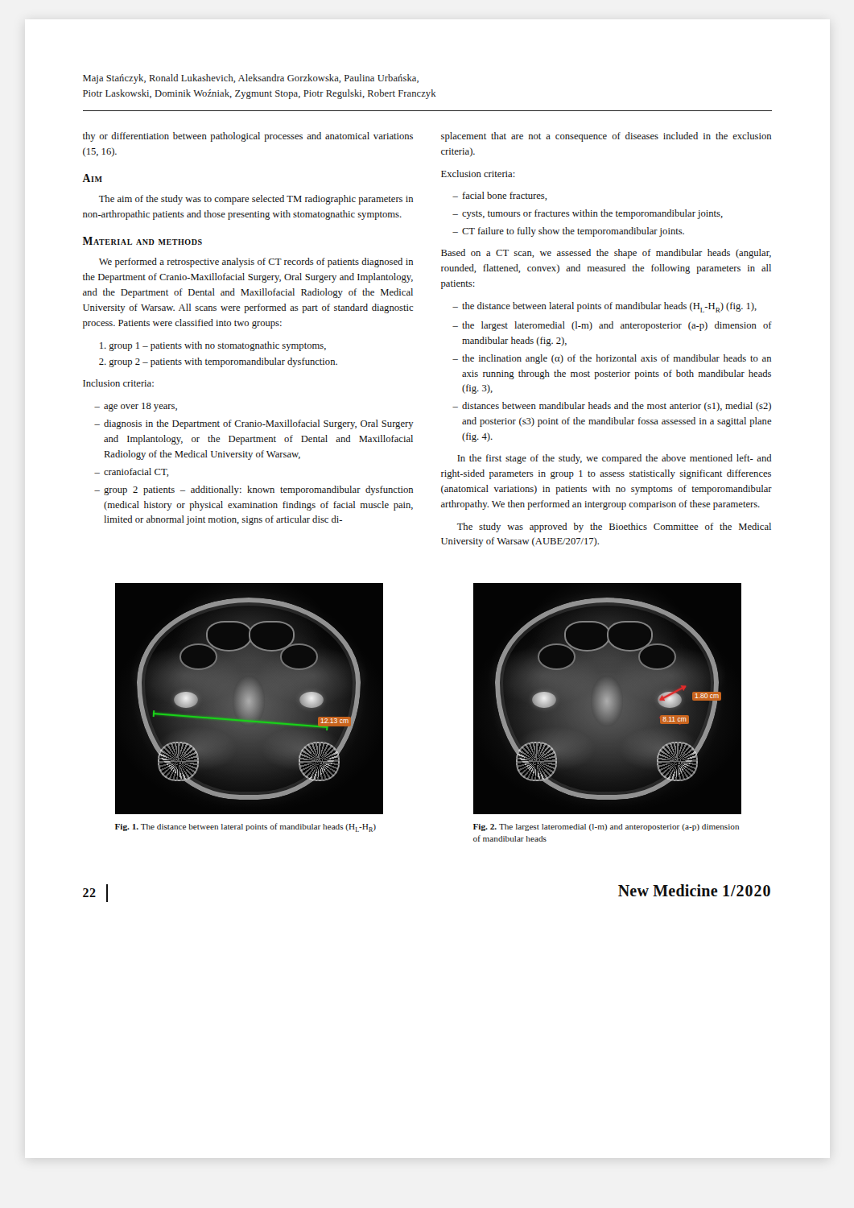Maja Stańczyk, Ronald Lukashevich, Aleksandra Gorzkowska, Paulina Urbańska, Piotr Laskowski, Dominik Woźniak, Zygmunt Stopa, Piotr Regulski, Robert Franczyk
thy or differentiation between pathological processes and anatomical variations (15, 16).
Aim
The aim of the study was to compare selected TM radiographic parameters in non-arthropathic patients and those presenting with stomatognathic symptoms.
Material and methods
We performed a retrospective analysis of CT records of patients diagnosed in the Department of Cranio-Maxillofacial Surgery, Oral Surgery and Implantology, and the Department of Dental and Maxillofacial Radiology of the Medical University of Warsaw. All scans were performed as part of standard diagnostic process. Patients were classified into two groups:
group 1 – patients with no stomatognathic symptoms,
group 2 – patients with temporomandibular dysfunction.
Inclusion criteria:
age over 18 years,
diagnosis in the Department of Cranio-Maxillofacial Surgery, Oral Surgery and Implantology, or the Department of Dental and Maxillofacial Radiology of the Medical University of Warsaw,
craniofacial CT,
group 2 patients – additionally: known temporomandibular dysfunction (medical history or physical examination findings of facial muscle pain, limited or abnormal joint motion, signs of articular disc di-
splacement that are not a consequence of diseases included in the exclusion criteria).
Exclusion criteria:
facial bone fractures,
cysts, tumours or fractures within the temporomandibular joints,
CT failure to fully show the temporomandibular joints.
Based on a CT scan, we assessed the shape of mandibular heads (angular, rounded, flattened, convex) and measured the following parameters in all patients:
the distance between lateral points of mandibular heads (HL-HR) (fig. 1),
the largest lateromedial (l-m) and anteroposterior (a-p) dimension of mandibular heads (fig. 2),
the inclination angle (α) of the horizontal axis of mandibular heads to an axis running through the most posterior points of both mandibular heads (fig. 3),
distances between mandibular heads and the most anterior (s1), medial (s2) and posterior (s3) point of the mandibular fossa assessed in a sagittal plane (fig. 4).
In the first stage of the study, we compared the above mentioned left- and right-sided parameters in group 1 to assess statistically significant differences (anatomical variations) in patients with no symptoms of temporomandibular arthropathy. We then performed an intergroup comparison of these parameters.
The study was approved by the Bioethics Committee of the Medical University of Warsaw (AUBE/207/17).
12.13 cm
Fig. 1. The distance between lateral points of mandibular heads (HL-HR)
1.80 cm
8.11 cm
Fig. 2. The largest lateromedial (l-m) and anteroposterior (a-p) dimension of mandibular heads
22
New Medicine 1/2020